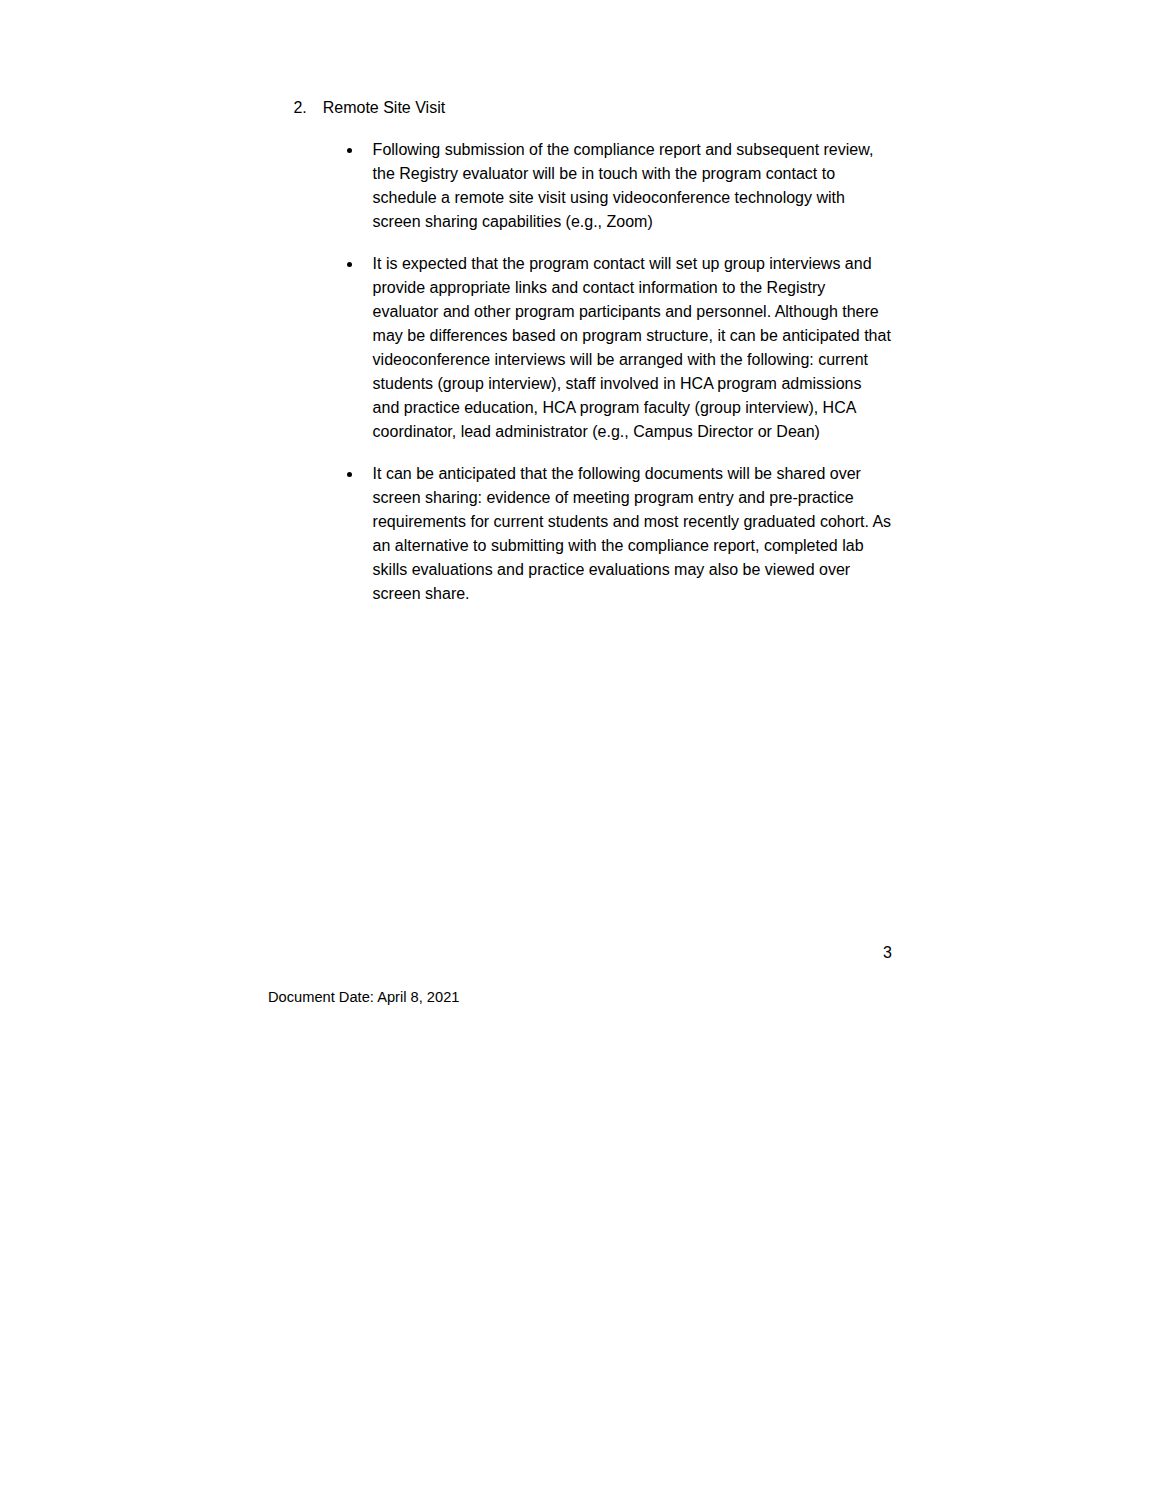Remote Site Visit
Following submission of the compliance report and subsequent review, the Registry evaluator will be in touch with the program contact to schedule a remote site visit using videoconference technology with screen sharing capabilities (e.g., Zoom)
It is expected that the program contact will set up group interviews and provide appropriate links and contact information to the Registry evaluator and other program participants and personnel. Although there may be differences based on program structure, it can be anticipated that videoconference interviews will be arranged with the following: current students (group interview), staff involved in HCA program admissions and practice education, HCA program faculty (group interview), HCA coordinator, lead administrator (e.g., Campus Director or Dean)
It can be anticipated that the following documents will be shared over screen sharing: evidence of meeting program entry and pre-practice requirements for current students and most recently graduated cohort. As an alternative to submitting with the compliance report, completed lab skills evaluations and practice evaluations may also be viewed over screen share.
3
Document Date: April 8, 2021